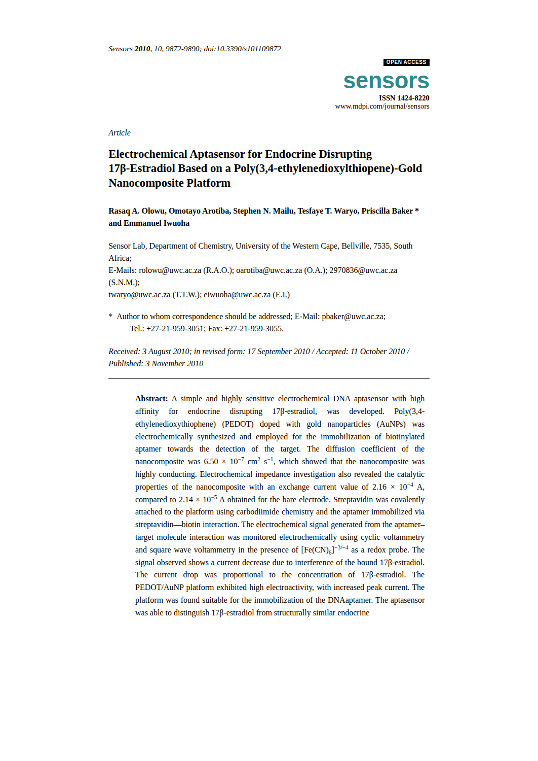Sensors 2010, 10, 9872-9890; doi:10.3390/s101109872
OPEN ACCESS
sensors
ISSN 1424-8220
www.mdpi.com/journal/sensors
Article
Electrochemical Aptasensor for Endocrine Disrupting
17β-Estradiol Based on a Poly(3,4-ethylenedioxylthiopene)-Gold
Nanocomposite Platform
Rasaq A. Olowu, Omotayo Arotiba, Stephen N. Mailu, Tesfaye T. Waryo, Priscilla Baker * and Emmanuel Iwuoha
Sensor Lab, Department of Chemistry, University of the Western Cape, Bellville, 7535, South Africa;
E-Mails: rolowu@uwc.ac.za (R.A.O.); oarotiba@uwc.ac.za (O.A.); 2970836@uwc.ac.za (S.N.M.);
twaryo@uwc.ac.za (T.T.W.); eiwuoha@uwc.ac.za (E.I.)
* Author to whom correspondence should be addressed; E-Mail: pbaker@uwc.ac.za; Tel.: +27-21-959-3051; Fax: +27-21-959-3055.
Received: 3 August 2010; in revised form: 17 September 2010 / Accepted: 11 October 2010 /
Published: 3 November 2010
Abstract: A simple and highly sensitive electrochemical DNA aptasensor with high affinity for endocrine disrupting 17β-estradiol, was developed. Poly(3,4-ethylenedioxythiophene) (PEDOT) doped with gold nanoparticles (AuNPs) was electrochemically synthesized and employed for the immobilization of biotinylated aptamer towards the detection of the target. The diffusion coefficient of the nanocomposite was 6.50 × 10−7 cm2 s−1, which showed that the nanocomposite was highly conducting. Electrochemical impedance investigation also revealed the catalytic properties of the nanocomposite with an exchange current value of 2.16 × 10−4 A, compared to 2.14 × 10−5 A obtained for the bare electrode. Streptavidin was covalently attached to the platform using carbodiimide chemistry and the aptamer immobilized via streptavidin—biotin interaction. The electrochemical signal generated from the aptamer–target molecule interaction was monitored electrochemically using cyclic voltammetry and square wave voltammetry in the presence of [Fe(CN)6]−3/−4 as a redox probe. The signal observed shows a current decrease due to interference of the bound 17β-estradiol. The current drop was proportional to the concentration of 17β-estradiol. The PEDOT/AuNP platform exhibited high electroactivity, with increased peak current. The platform was found suitable for the immobilization of the DNAaptamer. The aptasensor was able to distinguish 17β-estradiol from structurally similar endocrine